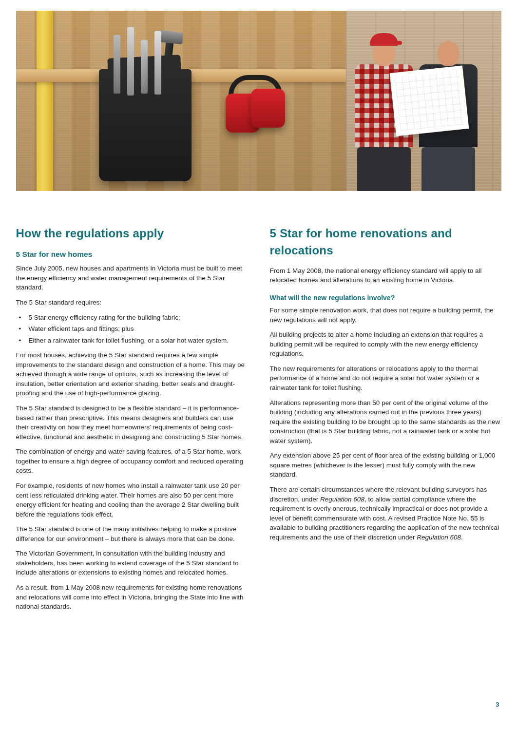How the regulations apply
5 Star for new homes
Since July 2005, new houses and apartments in Victoria must be built to meet the energy efficiency and water management requirements of the 5 Star standard.
The 5 Star standard requires:
5 Star energy efficiency rating for the building fabric;
Water efficient taps and fittings; plus
Either a rainwater tank for toilet flushing, or a solar hot water system.
For most houses, achieving the 5 Star standard requires a few simple improvements to the standard design and construction of a home. This may be achieved through a wide range of options, such as increasing the level of insulation, better orientation and exterior shading, better seals and draught-proofing and the use of high-performance glazing.
The 5 Star standard is designed to be a flexible standard – it is performance-based rather than prescriptive. This means designers and builders can use their creativity on how they meet homeowners’ requirements of being cost-effective, functional and aesthetic in designing and constructing 5 Star homes.
The combination of energy and water saving features, of a 5 Star home, work together to ensure a high degree of occupancy comfort and reduced operating costs.
For example, residents of new homes who install a rainwater tank use 20 per cent less reticulated drinking water. Their homes are also 50 per cent more energy efficient for heating and cooling than the average 2 Star dwelling built before the regulations took effect.
The 5 Star standard is one of the many initiatives helping to make a positive difference for our environment – but there is always more that can be done.
The Victorian Government, in consultation with the building industry and stakeholders, has been working to extend coverage of the 5 Star standard to include alterations or extensions to existing homes and relocated homes.
As a result, from 1 May 2008 new requirements for existing home renovations and relocations will come into effect in Victoria, bringing the State into line with national standards.
5 Star for home renovations and relocations
From 1 May 2008, the national energy efficiency standard will apply to all relocated homes and alterations to an existing home in Victoria.
What will the new regulations involve?
For some simple renovation work, that does not require a building permit, the new regulations will not apply.
All building projects to alter a home including an extension that requires a building permit will be required to comply with the new energy efficiency regulations.
The new requirements for alterations or relocations apply to the thermal performance of a home and do not require a solar hot water system or a rainwater tank for toilet flushing.
Alterations representing more than 50 per cent of the original volume of the building (including any alterations carried out in the previous three years) require the existing building to be brought up to the same standards as the new construction (that is 5 Star building fabric, not a rainwater tank or a solar hot water system).
Any extension above 25 per cent of floor area of the existing building or 1,000 square metres (whichever is the lesser) must fully comply with the new standard.
There are certain circumstances where the relevant building surveyors has discretion, under Regulation 608, to allow partial compliance where the requirement is overly onerous, technically impractical or does not provide a level of benefit commensurate with cost. A revised Practice Note No. 55 is available to building practitioners regarding the application of the new technical requirements and the use of their discretion under Regulation 608.
3